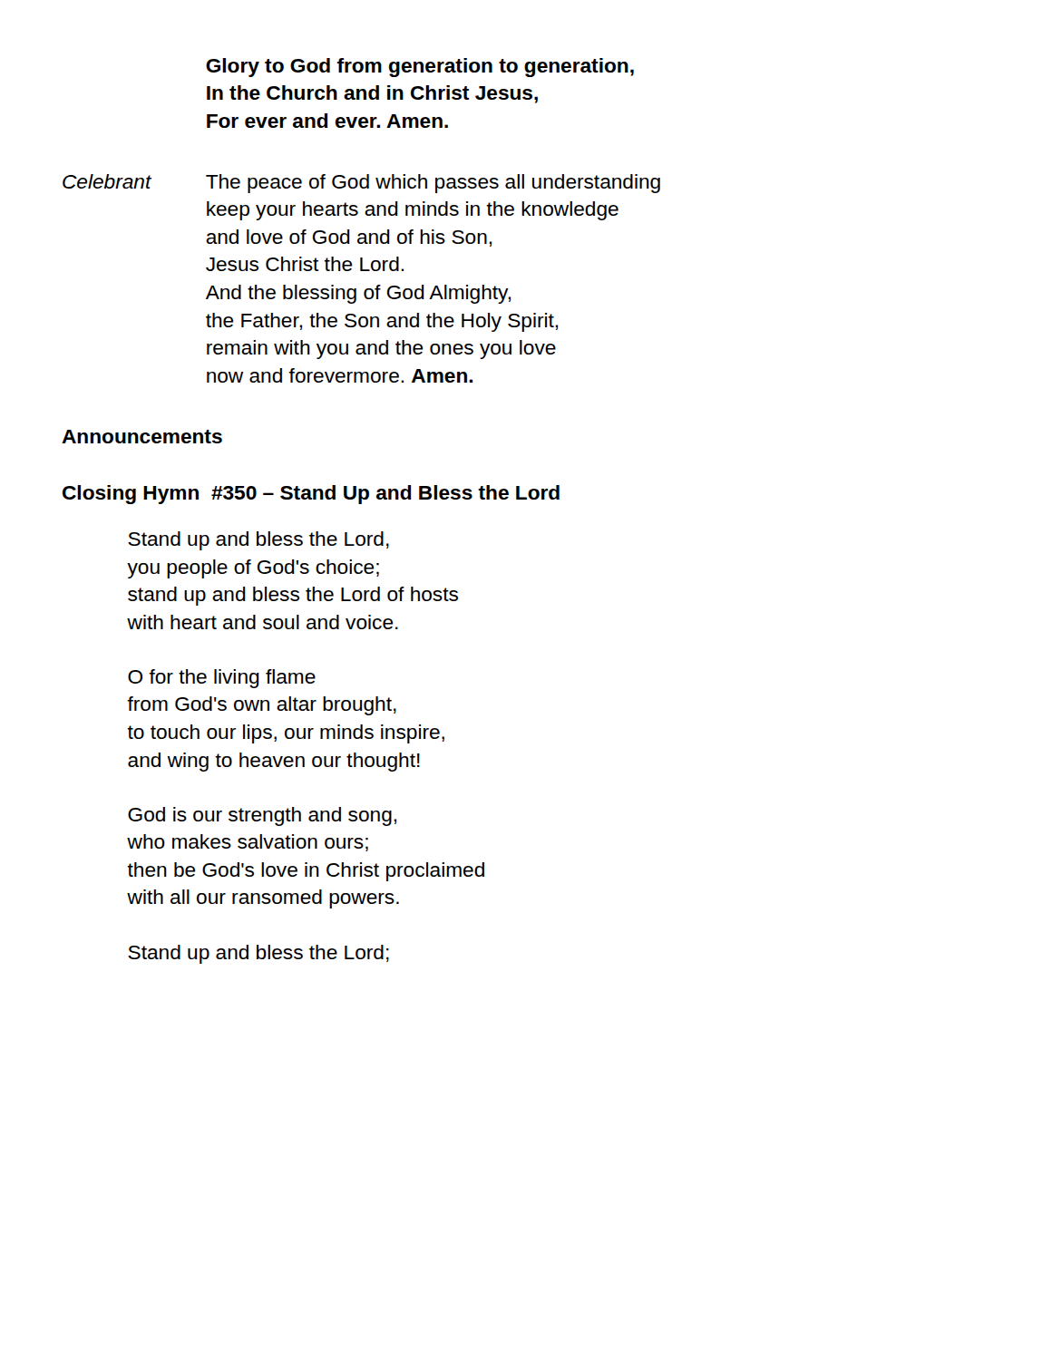Glory to God from generation to generation,
In the Church and in Christ Jesus,
For ever and ever. Amen.
Celebrant
The peace of God which passes all understanding
keep your hearts and minds in the knowledge
and love of God and of his Son,
Jesus Christ the Lord.
And the blessing of God Almighty,
the Father, the Son and the Holy Spirit,
remain with you and the ones you love
now and forevermore. Amen.
Announcements
Closing Hymn #350 – Stand Up and Bless the Lord
Stand up and bless the Lord,
you people of God's choice;
stand up and bless the Lord of hosts
with heart and soul and voice.
O for the living flame
from God's own altar brought,
to touch our lips, our minds inspire,
and wing to heaven our thought!
God is our strength and song,
who makes salvation ours;
then be God's love in Christ proclaimed
with all our ransomed powers.
Stand up and bless the Lord;